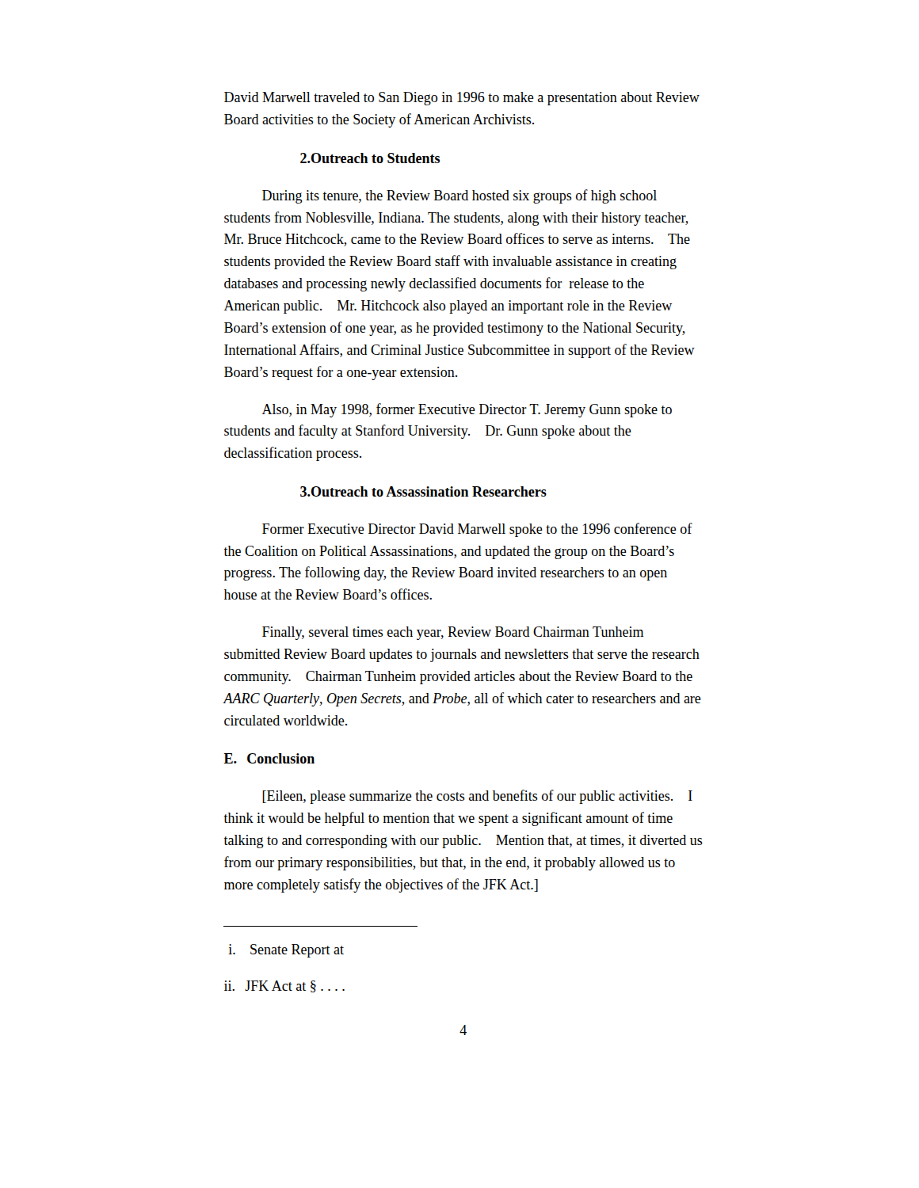David Marwell traveled to San Diego in 1996 to make a presentation about Review Board activities to the Society of American Archivists.
2. Outreach to Students
During its tenure, the Review Board hosted six groups of high school students from Noblesville, Indiana. The students, along with their history teacher, Mr. Bruce Hitchcock, came to the Review Board offices to serve as interns. The students provided the Review Board staff with invaluable assistance in creating databases and processing newly declassified documents for release to the American public. Mr. Hitchcock also played an important role in the Review Board’s extension of one year, as he provided testimony to the National Security, International Affairs, and Criminal Justice Subcommittee in support of the Review Board’s request for a one-year extension.
Also, in May 1998, former Executive Director T. Jeremy Gunn spoke to students and faculty at Stanford University. Dr. Gunn spoke about the declassification process.
3. Outreach to Assassination Researchers
Former Executive Director David Marwell spoke to the 1996 conference of the Coalition on Political Assassinations, and updated the group on the Board’s progress. The following day, the Review Board invited researchers to an open house at the Review Board’s offices.
Finally, several times each year, Review Board Chairman Tunheim submitted Review Board updates to journals and newsletters that serve the research community. Chairman Tunheim provided articles about the Review Board to the AARC Quarterly, Open Secrets, and Probe, all of which cater to researchers and are circulated worldwide.
E. Conclusion
[Eileen, please summarize the costs and benefits of our public activities. I think it would be helpful to mention that we spent a significant amount of time talking to and corresponding with our public. Mention that, at times, it diverted us from our primary responsibilities, but that, in the end, it probably allowed us to more completely satisfy the objectives of the JFK Act.]
i. Senate Report at
ii. JFK Act at § . . . .
4